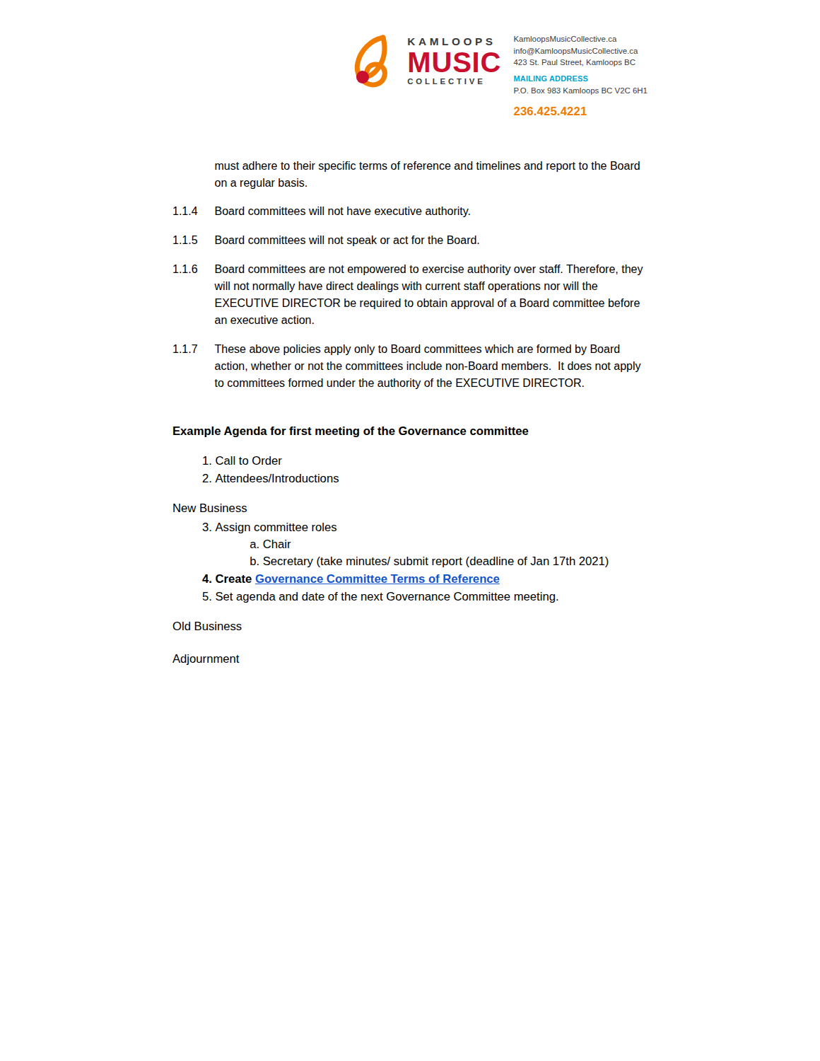KAMLOOPS
MUSIC
COLLECTIVE
KamloopsMusicCollective.ca
info@KamloopsMusicCollective.ca
423 St. Paul Street, Kamloops BC
MAILING ADDRESS
P.O. Box 983 Kamloops BC V2C 6H1
236.425.4221
must adhere to their specific terms of reference and timelines and report to the Board on a regular basis.
1.1.4
Board committees will not have executive authority.
1.1.5
Board committees will not speak or act for the Board.
1.1.6
Board committees are not empowered to exercise authority over staff. Therefore, they will not normally have direct dealings with current staff operations nor will the EXECUTIVE DIRECTOR be required to obtain approval of a Board committee before an executive action.
1.1.7
These above policies apply only to Board committees which are formed by Board action, whether or not the committees include non-Board members. It does not apply to committees formed under the authority of the EXECUTIVE DIRECTOR.
Example Agenda for first meeting of the Governance committee
Call to Order
Attendees/Introductions
New Business
Assign committee roles
Chair
Secretary (take minutes/ submit report (deadline of Jan 17th 2021)
Create Governance Committee Terms of Reference
Set agenda and date of the next Governance Committee meeting.
Old Business
Adjournment